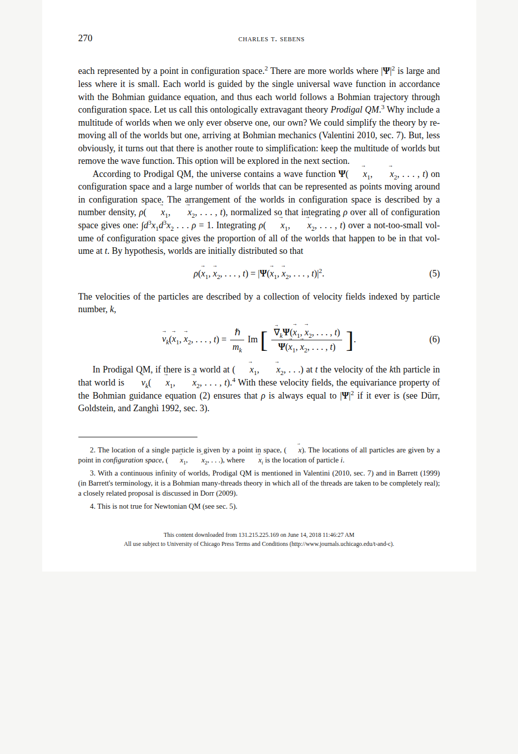270 charles t. sebens
each represented by a point in configuration space.2 There are more worlds where |Ψ|2 is large and less where it is small. Each world is guided by the single universal wave function in accordance with the Bohmian guidance equation, and thus each world follows a Bohmian trajectory through configuration space. Let us call this ontologically extravagant theory Prodigal QM.3 Why include a multitude of worlds when we only ever observe one, our own? We could simplify the theory by removing all of the worlds but one, arriving at Bohmian mechanics (Valentini 2010, sec. 7). But, less obviously, it turns out that there is another route to simplification: keep the multitude of worlds but remove the wave function. This option will be explored in the next section.
According to Prodigal QM, the universe contains a wave function Ψ(x1, x2, . . . , t) on configuration space and a large number of worlds that can be represented as points moving around in configuration space. The arrangement of the worlds in configuration space is described by a number density, ρ(x1, x2, . . . , t), normalized so that integrating ρ over all of configuration space gives one: ∫d3x1d3x2 . . . ρ = 1. Integrating ρ(x1, x2, . . . , t) over a not-too-small volume of configuration space gives the proportion of all of the worlds that happen to be in that volume at t. By hypothesis, worlds are initially distributed so that
ρ(x1, x2, . . . , t) = |Ψ(x1, x2, . . . , t)|2. (5)
The velocities of the particles are described by a collection of velocity fields indexed by particle number, k,
vk(x1, x2, . . . , t) = ℏmk Im [ ∇kΨ(x1, x2, . . . , t) Ψ(x1, x2, . . . , t) ]. (6)
In Prodigal QM, if there is a world at (x1, x2, . . .) at t the velocity of the kth particle in that world is vk(x1, x2, . . . , t).4 With these velocity fields, the equivariance property of the Bohmian guidance equation (2) ensures that ρ is always equal to |Ψ|2 if it ever is (see Dürr, Goldstein, and Zanghì 1992, sec. 3).
2. The location of a single particle is given by a point in space, (x). The locations of all particles are given by a point in configuration space, (x1, x2, . . .), where xi is the location of particle i.
3. With a continuous infinity of worlds, Prodigal QM is mentioned in Valentini (2010, sec. 7) and in Barrett (1999) (in Barrett's terminology, it is a Bohmian many-threads theory in which all of the threads are taken to be completely real); a closely related proposal is discussed in Dorr (2009).
4. This is not true for Newtonian QM (see sec. 5).
This content downloaded from 131.215.225.169 on June 14, 2018 11:46:27 AM
All use subject to University of Chicago Press Terms and Conditions (http://www.journals.uchicago.edu/t-and-c).